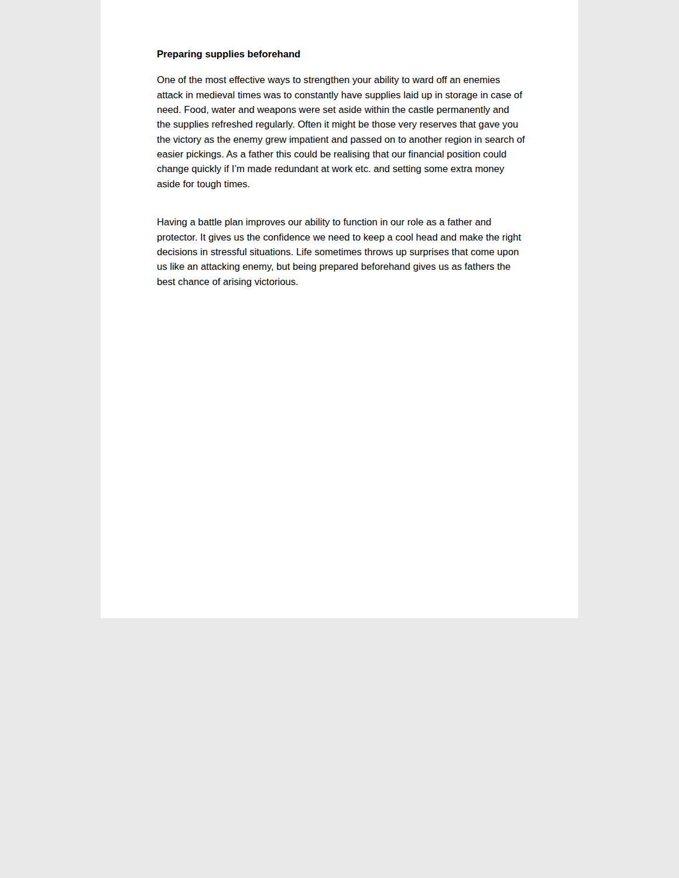Preparing supplies beforehand
One of the most effective ways to strengthen your ability to ward off an enemies attack in medieval times was to constantly have supplies laid up in storage in case of need. Food, water and weapons were set aside within the castle permanently and the supplies refreshed regularly. Often it might be those very reserves that gave you the victory as the enemy grew impatient and passed on to another region in search of easier pickings. As a father this could be realising that our financial position could change quickly if I’m made redundant at work etc. and setting some extra money aside for tough times.
Having a battle plan improves our ability to function in our role as a father and protector. It gives us the confidence we need to keep a cool head and make the right decisions in stressful situations. Life sometimes throws up surprises that come upon us like an attacking enemy, but being prepared beforehand gives us as fathers the best chance of arising victorious.